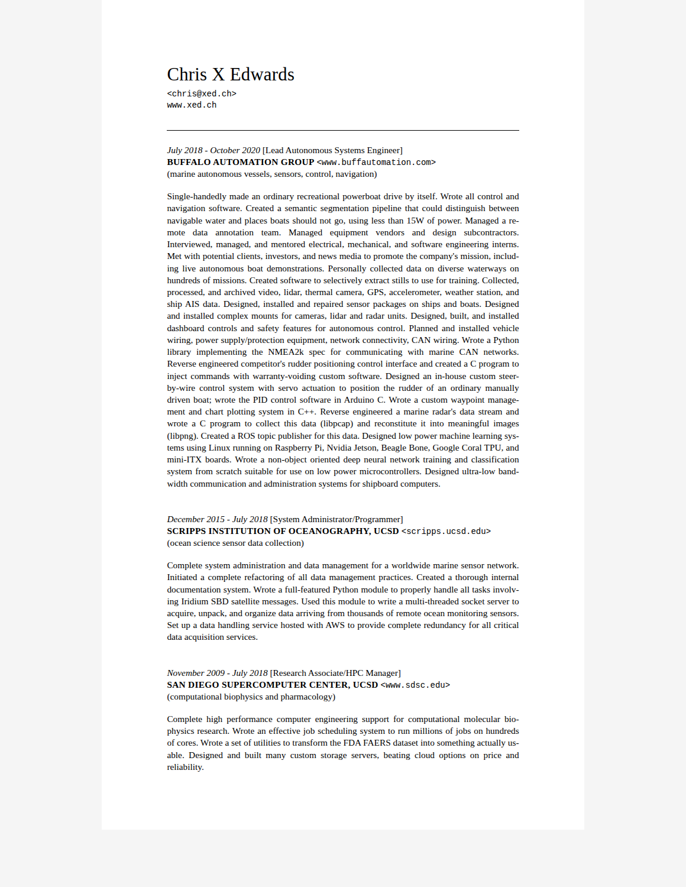Chris X Edwards
<chris@xed.ch>
www.xed.ch
July 2018 - October 2020 [Lead Autonomous Systems Engineer]
Buffalo Automation Group <www.buffautomation.com>
(marine autonomous vessels, sensors, control, navigation)
Single-handedly made an ordinary recreational powerboat drive by itself. Wrote all control and navigation software. Created a semantic segmentation pipeline that could distinguish between navigable water and places boats should not go, using less than 15W of power. Managed a remote data annotation team. Managed equipment vendors and design subcontractors. Interviewed, managed, and mentored electrical, mechanical, and software engineering interns. Met with potential clients, investors, and news media to promote the company's mission, including live autonomous boat demonstrations. Personally collected data on diverse waterways on hundreds of missions. Created software to selectively extract stills to use for training. Collected, processed, and archived video, lidar, thermal camera, GPS, accelerometer, weather station, and ship AIS data. Designed, installed and repaired sensor packages on ships and boats. Designed and installed complex mounts for cameras, lidar and radar units. Designed, built, and installed dashboard controls and safety features for autonomous control. Planned and installed vehicle wiring, power supply/protection equipment, network connectivity, CAN wiring. Wrote a Python library implementing the NMEA2k spec for communicating with marine CAN networks. Reverse engineered competitor's rudder positioning control interface and created a C program to inject commands with warranty-voiding custom software. Designed an in-house custom steer-by-wire control system with servo actuation to position the rudder of an ordinary manually driven boat; wrote the PID control software in Arduino C. Wrote a custom waypoint management and chart plotting system in C++. Reverse engineered a marine radar's data stream and wrote a C program to collect this data (libpcap) and reconstitute it into meaningful images (libpng). Created a ROS topic publisher for this data. Designed low power machine learning systems using Linux running on Raspberry Pi, Nvidia Jetson, Beagle Bone, Google Coral TPU, and mini-ITX boards. Wrote a non-object oriented deep neural network training and classification system from scratch suitable for use on low power microcontrollers. Designed ultra-low bandwidth communication and administration systems for shipboard computers.
December 2015 - July 2018 [System Administrator/Programmer]
Scripps Institution of Oceanography, UCSD <scripps.ucsd.edu>
(ocean science sensor data collection)
Complete system administration and data management for a worldwide marine sensor network. Initiated a complete refactoring of all data management practices. Created a thorough internal documentation system. Wrote a full-featured Python module to properly handle all tasks involving Iridium SBD satellite messages. Used this module to write a multi-threaded socket server to acquire, unpack, and organize data arriving from thousands of remote ocean monitoring sensors. Set up a data handling service hosted with AWS to provide complete redundancy for all critical data acquisition services.
November 2009 - July 2018 [Research Associate/HPC Manager]
San Diego Supercomputer Center, UCSD <www.sdsc.edu>
(computational biophysics and pharmacology)
Complete high performance computer engineering support for computational molecular biophysics research. Wrote an effective job scheduling system to run millions of jobs on hundreds of cores. Wrote a set of utilities to transform the FDA FAERS dataset into something actually usable. Designed and built many custom storage servers, beating cloud options on price and reliability.